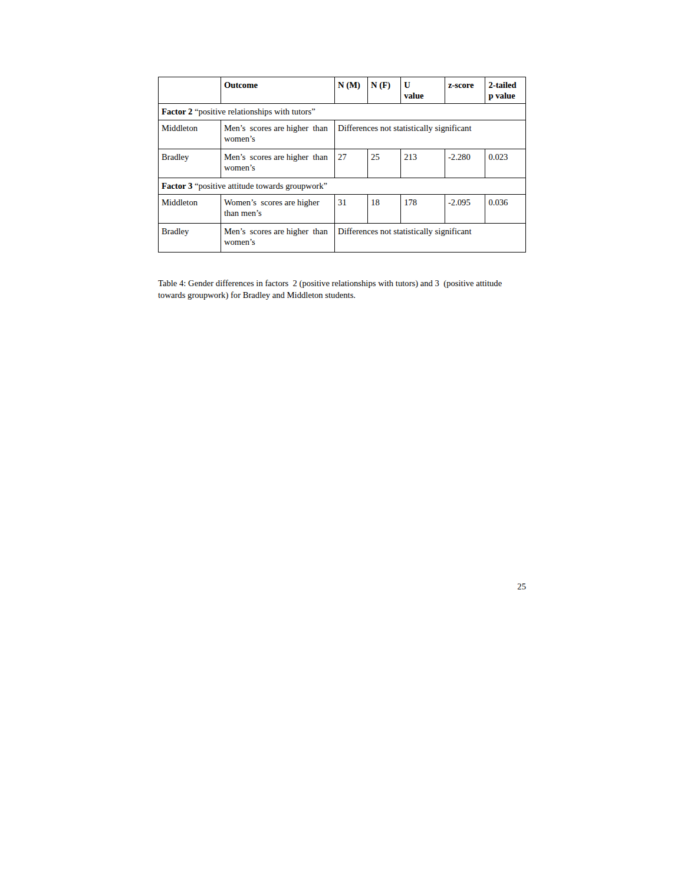| | Outcome | N (M) | N (F) | U value | z-score | 2-tailed p value |
| Factor 2 “positive relationships with tutors” |
| Middleton | Men’s scores are higher than women’s | Differences not statistically significant |
| Bradley | Men’s scores are higher than women’s | 27 | 25 | 213 | -2.280 | 0.023 |
| Factor 3 “positive attitude towards groupwork” |
| Middleton | Women’s scores are higher than men’s | 31 | 18 | 178 | -2.095 | 0.036 |
| Bradley | Men’s scores are higher than women’s | Differences not statistically significant |
Table 4: Gender differences in factors 2 (positive relationships with tutors) and 3 (positive attitude towards groupwork) for Bradley and Middleton students.
25